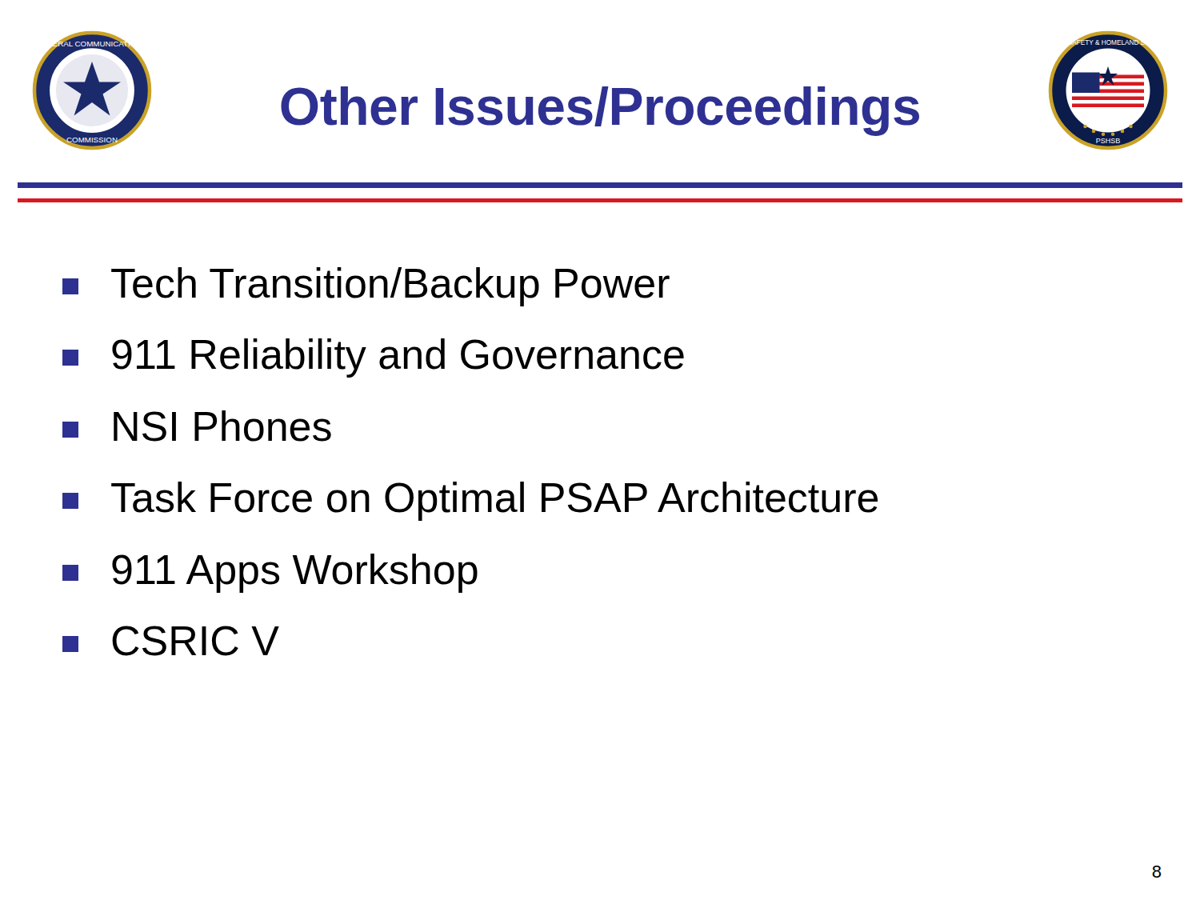FEDERAL COMMUNICATIONS COMMISSION
PUBLIC SAFETY & HOMELAND SECURITY PSHSB
Other Issues/Proceedings
Tech Transition/Backup Power
911 Reliability and Governance
NSI Phones
Task Force on Optimal PSAP Architecture
911 Apps Workshop
CSRIC V
8